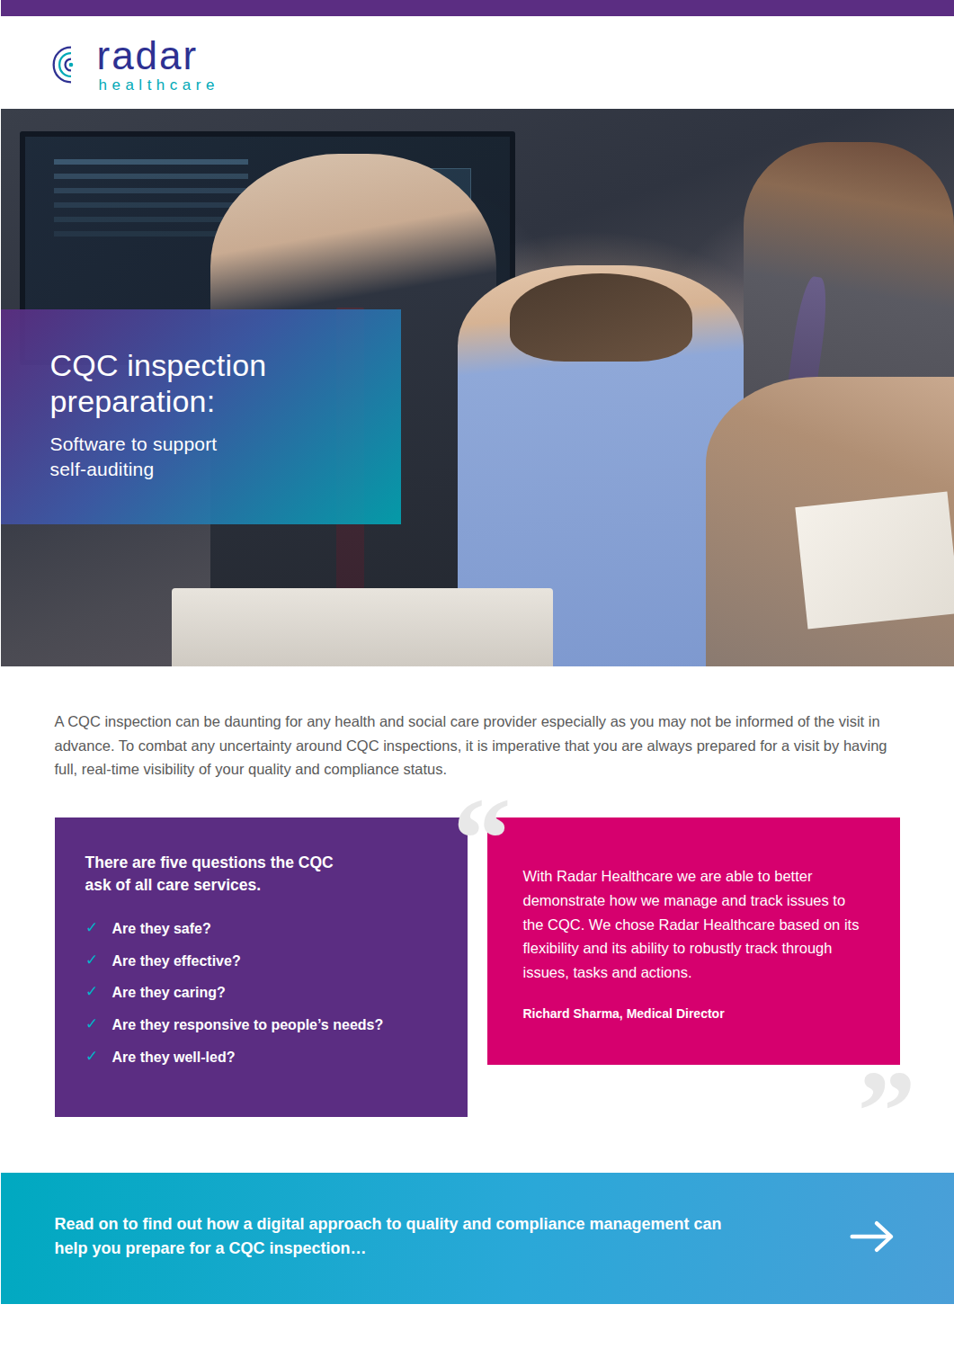radar healthcare
CQC inspection preparation:
Software to support
self-auditing
A CQC inspection can be daunting for any health and social care provider especially as you may not be informed of the visit in advance. To combat any uncertainty around CQC inspections, it is imperative that you are always prepared for a visit by having full, real-time visibility of your quality and compliance status.
There are five questions the CQC
ask of all care services.
Are they safe?
Are they effective?
Are they caring?
Are they responsive to people’s needs?
Are they well-led?
“
With Radar Healthcare we are able to better demonstrate how we manage and track issues to the CQC. We chose Radar Healthcare based on its flexibility and its ability to robustly track through issues, tasks and actions.
Richard Sharma, Medical Director
”
Read on to find out how a digital approach to quality and compliance management can help you prepare for a CQC inspection…